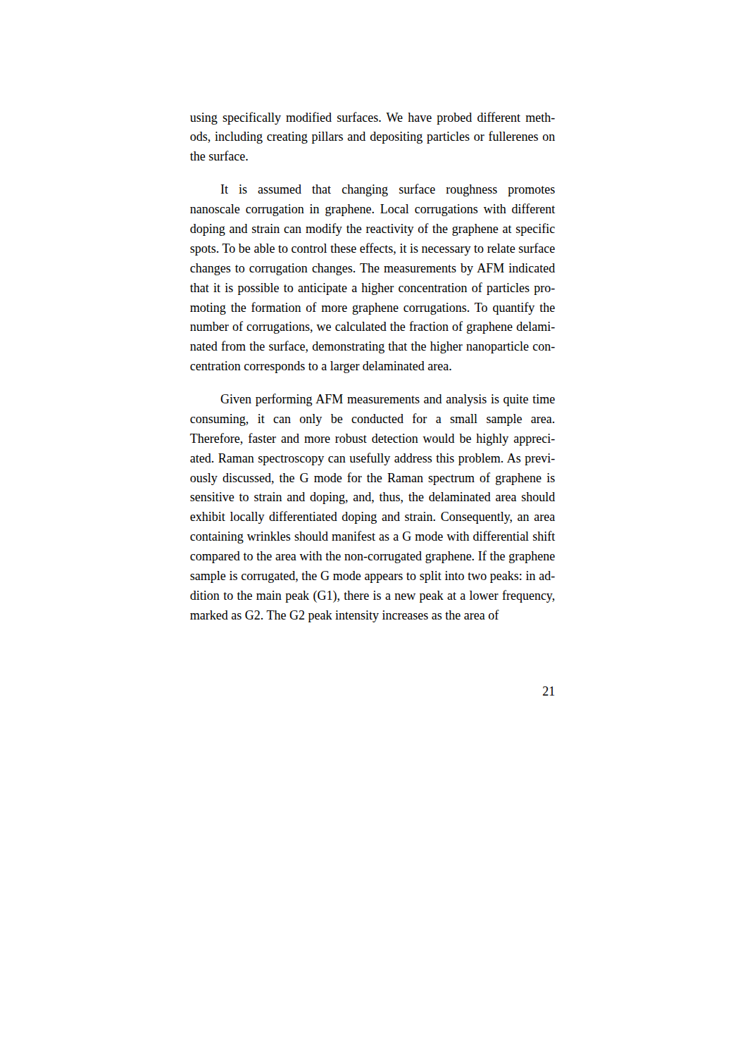using specifically modified surfaces. We have probed different methods, including creating pillars and depositing particles or fullerenes on the surface.
It is assumed that changing surface roughness promotes nanoscale corrugation in graphene. Local corrugations with different doping and strain can modify the reactivity of the graphene at specific spots. To be able to control these effects, it is necessary to relate surface changes to corrugation changes. The measurements by AFM indicated that it is possible to anticipate a higher concentration of particles promoting the formation of more graphene corrugations. To quantify the number of corrugations, we calculated the fraction of graphene delaminated from the surface, demonstrating that the higher nanoparticle concentration corresponds to a larger delaminated area.
Given performing AFM measurements and analysis is quite time consuming, it can only be conducted for a small sample area. Therefore, faster and more robust detection would be highly appreciated. Raman spectroscopy can usefully address this problem. As previously discussed, the G mode for the Raman spectrum of graphene is sensitive to strain and doping, and, thus, the delaminated area should exhibit locally differentiated doping and strain. Consequently, an area containing wrinkles should manifest as a G mode with differential shift compared to the area with the non-corrugated graphene. If the graphene sample is corrugated, the G mode appears to split into two peaks: in addition to the main peak (G1), there is a new peak at a lower frequency, marked as G2. The G2 peak intensity increases as the area of
21